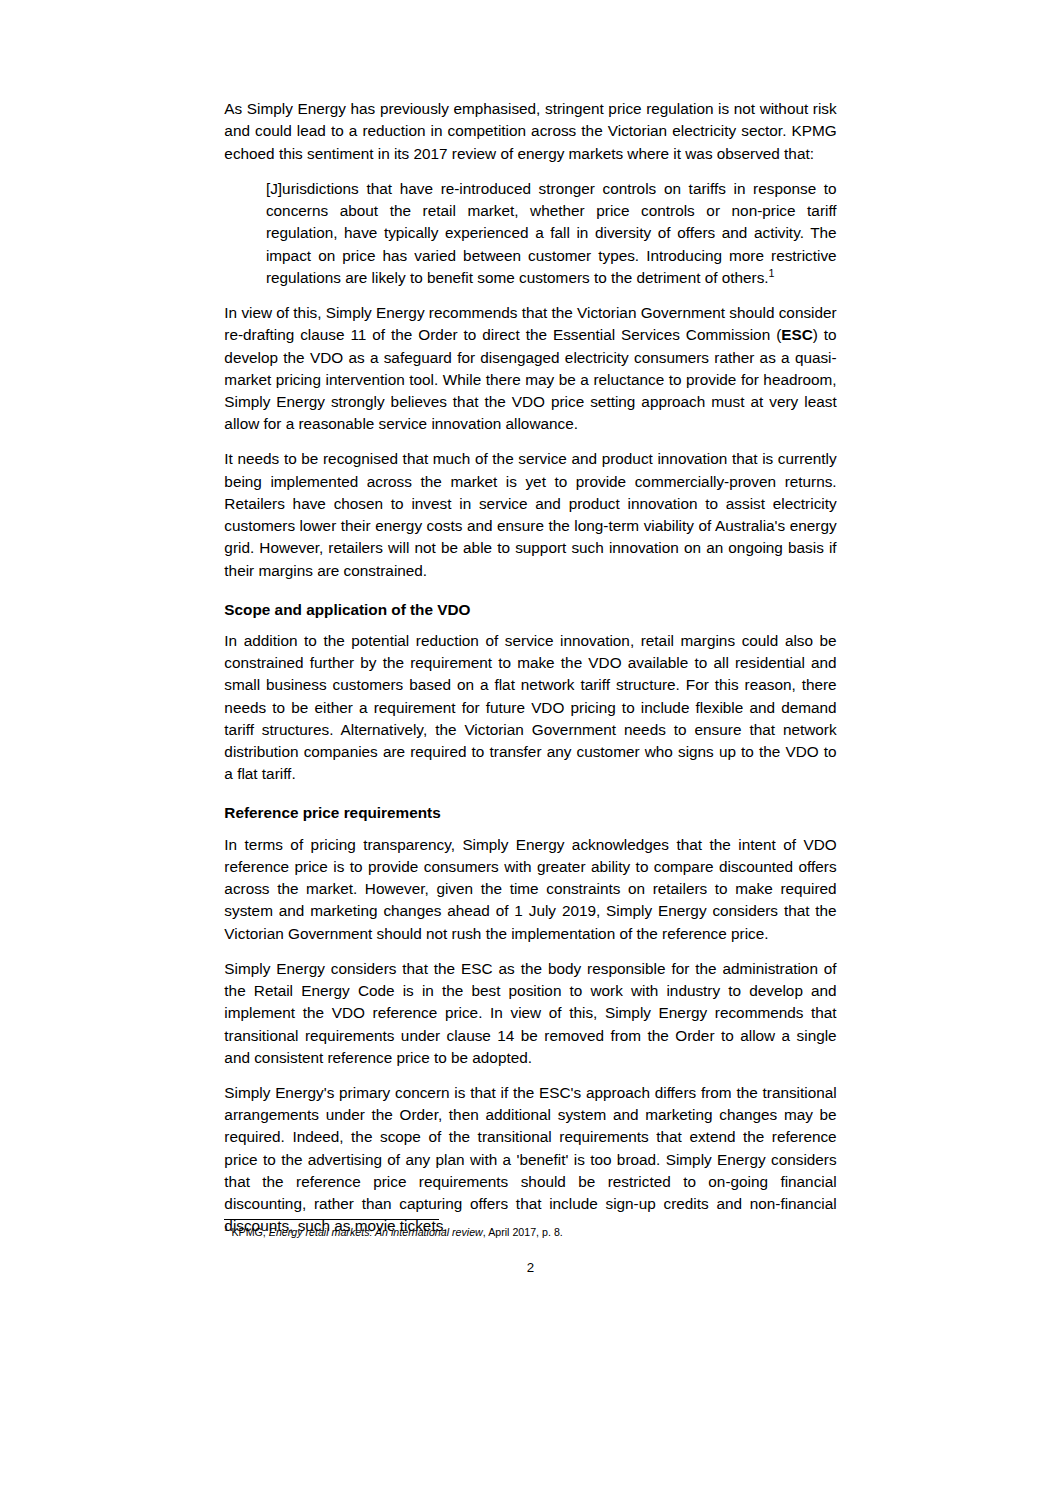As Simply Energy has previously emphasised, stringent price regulation is not without risk and could lead to a reduction in competition across the Victorian electricity sector. KPMG echoed this sentiment in its 2017 review of energy markets where it was observed that:
[J]urisdictions that have re-introduced stronger controls on tariffs in response to concerns about the retail market, whether price controls or non-price tariff regulation, have typically experienced a fall in diversity of offers and activity. The impact on price has varied between customer types. Introducing more restrictive regulations are likely to benefit some customers to the detriment of others.1
In view of this, Simply Energy recommends that the Victorian Government should consider re-drafting clause 11 of the Order to direct the Essential Services Commission (ESC) to develop the VDO as a safeguard for disengaged electricity consumers rather as a quasi-market pricing intervention tool. While there may be a reluctance to provide for headroom, Simply Energy strongly believes that the VDO price setting approach must at very least allow for a reasonable service innovation allowance.
It needs to be recognised that much of the service and product innovation that is currently being implemented across the market is yet to provide commercially-proven returns. Retailers have chosen to invest in service and product innovation to assist electricity customers lower their energy costs and ensure the long-term viability of Australia's energy grid. However, retailers will not be able to support such innovation on an ongoing basis if their margins are constrained.
Scope and application of the VDO
In addition to the potential reduction of service innovation, retail margins could also be constrained further by the requirement to make the VDO available to all residential and small business customers based on a flat network tariff structure. For this reason, there needs to be either a requirement for future VDO pricing to include flexible and demand tariff structures. Alternatively, the Victorian Government needs to ensure that network distribution companies are required to transfer any customer who signs up to the VDO to a flat tariff.
Reference price requirements
In terms of pricing transparency, Simply Energy acknowledges that the intent of VDO reference price is to provide consumers with greater ability to compare discounted offers across the market. However, given the time constraints on retailers to make required system and marketing changes ahead of 1 July 2019, Simply Energy considers that the Victorian Government should not rush the implementation of the reference price.
Simply Energy considers that the ESC as the body responsible for the administration of the Retail Energy Code is in the best position to work with industry to develop and implement the VDO reference price. In view of this, Simply Energy recommends that transitional requirements under clause 14 be removed from the Order to allow a single and consistent reference price to be adopted.
Simply Energy's primary concern is that if the ESC's approach differs from the transitional arrangements under the Order, then additional system and marketing changes may be required. Indeed, the scope of the transitional requirements that extend the reference price to the advertising of any plan with a 'benefit' is too broad. Simply Energy considers that the reference price requirements should be restricted to on-going financial discounting, rather than capturing offers that include sign-up credits and non-financial discounts, such as movie tickets.
1 KPMG, Energy retail markets: An international review, April 2017, p. 8.
2